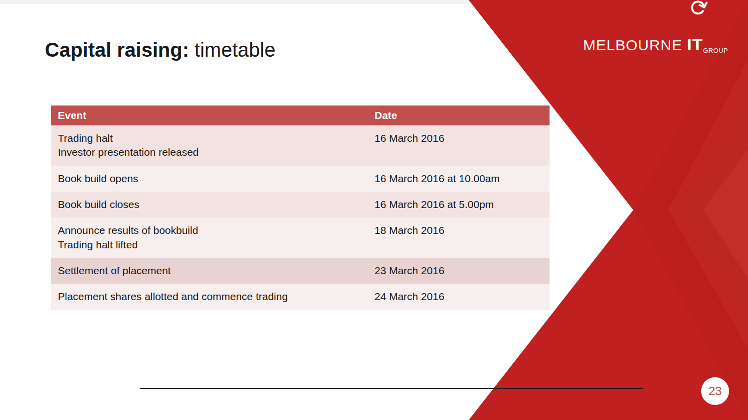⟳ MELBOURNE IT GROUP
Capital raising: timetable
| Event | Date |
| --- | --- |
| Trading halt Investor presentation released | 16 March 2016 |
| Book build opens | 16 March 2016 at 10.00am |
| Book build closes | 16 March 2016 at 5.00pm |
| Announce results of bookbuild Trading halt lifted | 18 March 2016 |
| Settlement of placement | 23 March 2016 |
| Placement shares allotted and commence trading | 24 March 2016 |
23